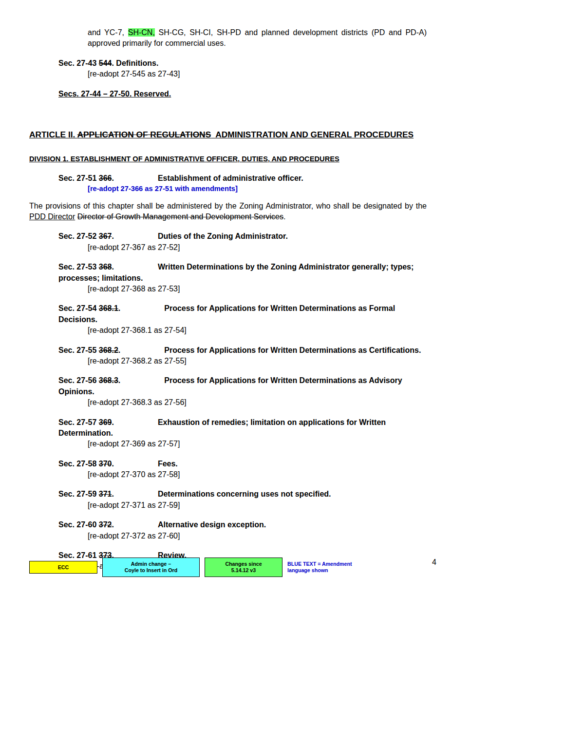and YC-7, SH-CN, SH-CG, SH-CI, SH-PD and planned development districts (PD and PD-A) approved primarily for commercial uses.
Sec. 27-43 544. Definitions.
[re-adopt 27-545 as 27-43]
Secs. 27-44 – 27-50. Reserved.
ARTICLE II. APPLICATION OF REGULATIONS ADMINISTRATION AND GENERAL PROCEDURES
DIVISION 1. ESTABLISHMENT OF ADMINISTRATIVE OFFICER, DUTIES, AND PROCEDURES
Sec. 27-51 366. Establishment of administrative officer.
[re-adopt 27-366 as 27-51 with amendments]
The provisions of this chapter shall be administered by the Zoning Administrator, who shall be designated by the PDD Director Director of Growth Management and Development Services.
Sec. 27-52 367. Duties of the Zoning Administrator.
[re-adopt 27-367 as 27-52]
Sec. 27-53 368. Written Determinations by the Zoning Administrator generally; types; processes; limitations.
[re-adopt 27-368 as 27-53]
Sec. 27-54 368.1. Process for Applications for Written Determinations as Formal Decisions.
[re-adopt 27-368.1 as 27-54]
Sec. 27-55 368.2. Process for Applications for Written Determinations as Certifications.
[re-adopt 27-368.2 as 27-55]
Sec. 27-56 368.3. Process for Applications for Written Determinations as Advisory Opinions.
[re-adopt 27-368.3 as 27-56]
Sec. 27-57 369. Exhaustion of remedies; limitation on applications for Written Determination.
[re-adopt 27-369 as 27-57]
Sec. 27-58 370. Fees.
[re-adopt 27-370 as 27-58]
Sec. 27-59 371. Determinations concerning uses not specified.
[re-adopt 27-371 as 27-59]
Sec. 27-60 372. Alternative design exception.
[re-adopt 27-372 as 27-60]
Sec. 27-61 373. Review.
[re-adopt 27-373 as 27-61]
ECC
Admin change –
Coyle to Insert in Ord
Changes since
5.14.12 v3
BLUE TEXT = Amendment
language shown
4